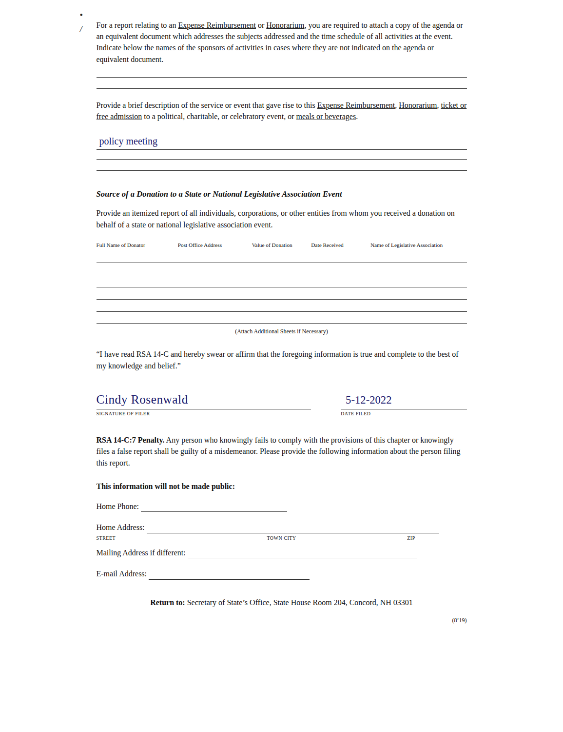• /
For a report relating to an Expense Reimbursement or Honorarium, you are required to attach a copy of the agenda or an equivalent document which addresses the subjects addressed and the time schedule of all activities at the event. Indicate below the names of the sponsors of activities in cases where they are not indicated on the agenda or equivalent document.
Provide a brief description of the service or event that gave rise to this Expense Reimbursement, Honorarium, ticket or free admission to a political, charitable, or celebratory event, or meals or beverages.
policy meeting
Source of a Donation to a State or National Legislative Association Event
Provide an itemized report of all individuals, corporations, or other entities from whom you received a donation on behalf of a state or national legislative association event.
| Full Name of Donator | Post Office Address | Value of Donation | Date Received | Name of Legislative Association |
| --- | --- | --- | --- | --- |
(Attach Additional Sheets if Necessary)
“I have read RSA 14-C and hereby swear or affirm that the foregoing information is true and complete to the best of my knowledge and belief.”
Cindy Rosenwald
Signature of Filer
5-12-2022
Date Filed
RSA 14-C:7 Penalty. Any person who knowingly fails to comply with the provisions of this chapter or knowingly files a false report shall be guilty of a misdemeanor. Please provide the following information about the person filing this report.
This information will not be made public:
Home Phone:
Home Address:
Street Town City Zip
Mailing Address if different:
E-mail Address:
Return to: Secretary of State’s Office, State House Room 204, Concord, NH 03301
(8’19)